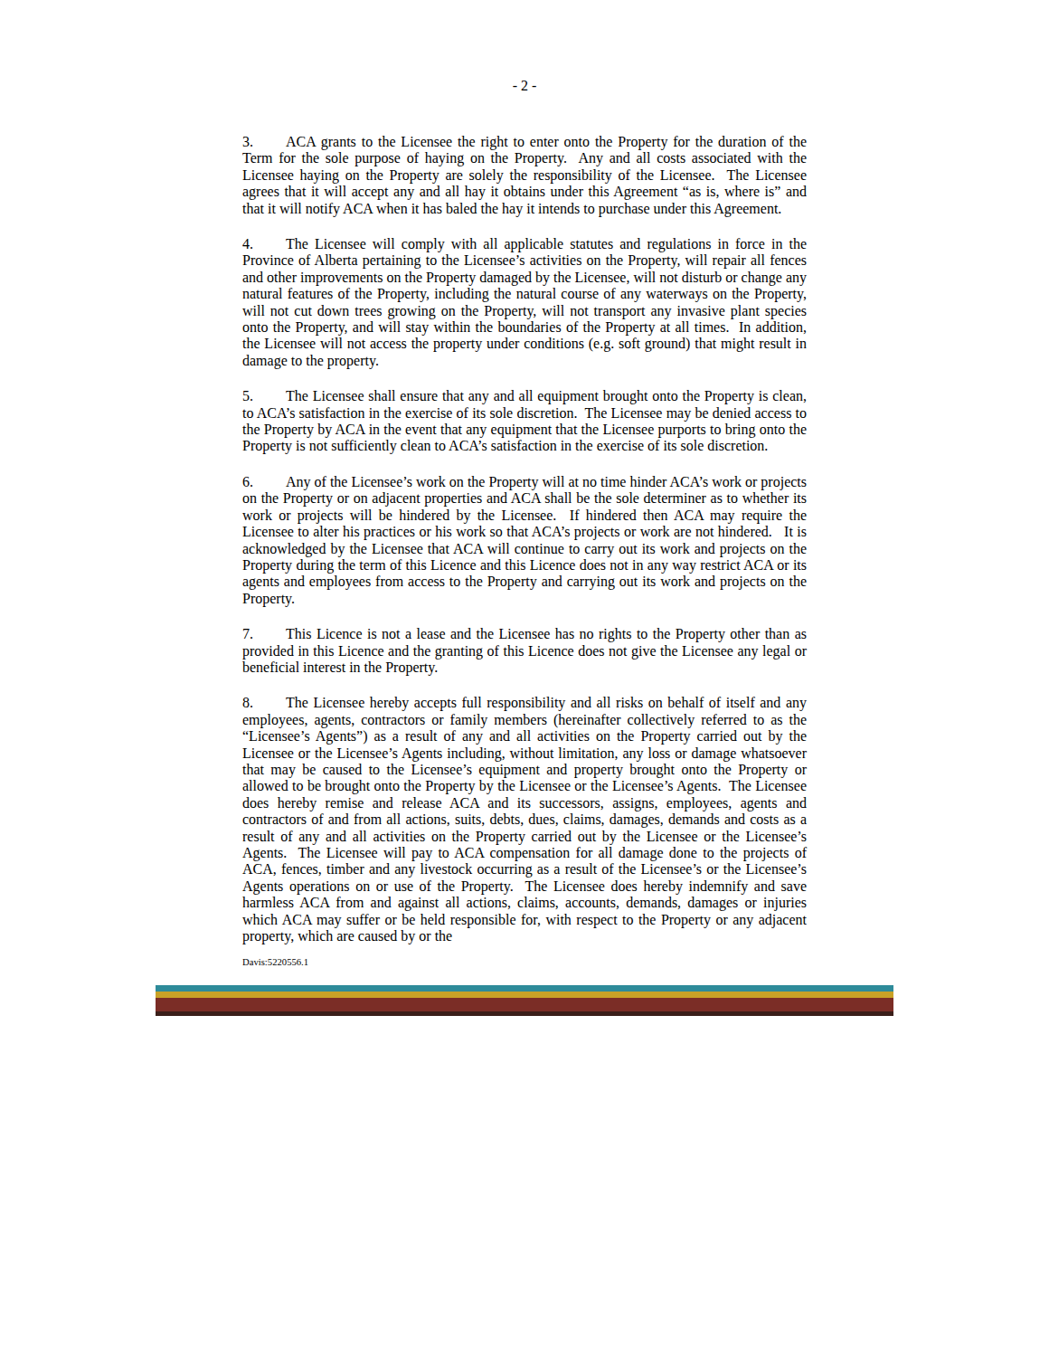- 2 -
3. ACA grants to the Licensee the right to enter onto the Property for the duration of the Term for the sole purpose of haying on the Property. Any and all costs associated with the Licensee haying on the Property are solely the responsibility of the Licensee. The Licensee agrees that it will accept any and all hay it obtains under this Agreement “as is, where is” and that it will notify ACA when it has baled the hay it intends to purchase under this Agreement.
4. The Licensee will comply with all applicable statutes and regulations in force in the Province of Alberta pertaining to the Licensee’s activities on the Property, will repair all fences and other improvements on the Property damaged by the Licensee, will not disturb or change any natural features of the Property, including the natural course of any waterways on the Property, will not cut down trees growing on the Property, will not transport any invasive plant species onto the Property, and will stay within the boundaries of the Property at all times. In addition, the Licensee will not access the property under conditions (e.g. soft ground) that might result in damage to the property.
5. The Licensee shall ensure that any and all equipment brought onto the Property is clean, to ACA’s satisfaction in the exercise of its sole discretion. The Licensee may be denied access to the Property by ACA in the event that any equipment that the Licensee purports to bring onto the Property is not sufficiently clean to ACA’s satisfaction in the exercise of its sole discretion.
6. Any of the Licensee’s work on the Property will at no time hinder ACA’s work or projects on the Property or on adjacent properties and ACA shall be the sole determiner as to whether its work or projects will be hindered by the Licensee. If hindered then ACA may require the Licensee to alter his practices or his work so that ACA’s projects or work are not hindered. It is acknowledged by the Licensee that ACA will continue to carry out its work and projects on the Property during the term of this Licence and this Licence does not in any way restrict ACA or its agents and employees from access to the Property and carrying out its work and projects on the Property.
7. This Licence is not a lease and the Licensee has no rights to the Property other than as provided in this Licence and the granting of this Licence does not give the Licensee any legal or beneficial interest in the Property.
8. The Licensee hereby accepts full responsibility and all risks on behalf of itself and any employees, agents, contractors or family members (hereinafter collectively referred to as the “Licensee’s Agents”) as a result of any and all activities on the Property carried out by the Licensee or the Licensee’s Agents including, without limitation, any loss or damage whatsoever that may be caused to the Licensee’s equipment and property brought onto the Property or allowed to be brought onto the Property by the Licensee or the Licensee’s Agents. The Licensee does hereby remise and release ACA and its successors, assigns, employees, agents and contractors of and from all actions, suits, debts, dues, claims, damages, demands and costs as a result of any and all activities on the Property carried out by the Licensee or the Licensee’s Agents. The Licensee will pay to ACA compensation for all damage done to the projects of ACA, fences, timber and any livestock occurring as a result of the Licensee’s or the Licensee’s Agents operations on or use of the Property. The Licensee does hereby indemnify and save harmless ACA from and against all actions, claims, accounts, demands, damages or injuries which ACA may suffer or be held responsible for, with respect to the Property or any adjacent property, which are caused by or the
Davis:5220556.1